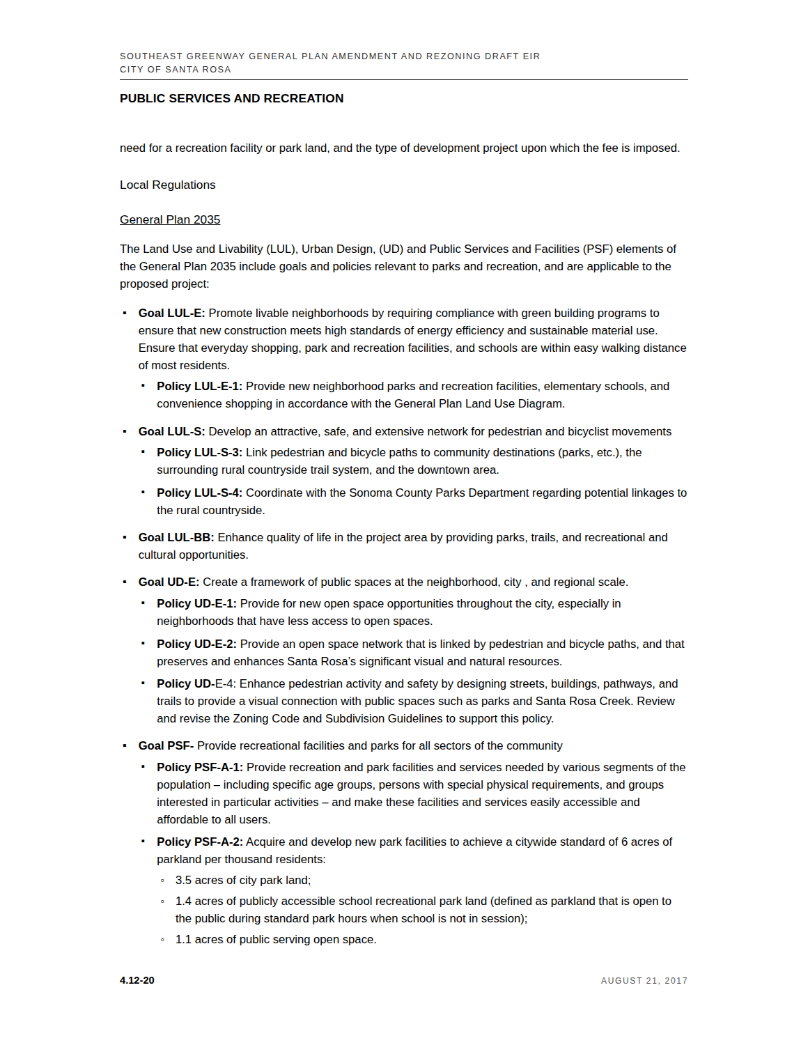SOUTHEAST GREENWAY GENERAL PLAN AMENDMENT AND REZONING DRAFT EIR CITY OF SANTA ROSA
PUBLIC SERVICES AND RECREATION
need for a recreation facility or park land, and the type of development project upon which the fee is imposed.
Local Regulations
General Plan 2035
The Land Use and Livability (LUL), Urban Design, (UD) and Public Services and Facilities (PSF) elements of the General Plan 2035 include goals and policies relevant to parks and recreation, and are applicable to the proposed project:
Goal LUL-E: Promote livable neighborhoods by requiring compliance with green building programs to ensure that new construction meets high standards of energy efficiency and sustainable material use. Ensure that everyday shopping, park and recreation facilities, and schools are within easy walking distance of most residents.
Policy LUL-E-1: Provide new neighborhood parks and recreation facilities, elementary schools, and convenience shopping in accordance with the General Plan Land Use Diagram.
Goal LUL-S: Develop an attractive, safe, and extensive network for pedestrian and bicyclist movements
Policy LUL-S-3: Link pedestrian and bicycle paths to community destinations (parks, etc.), the surrounding rural countryside trail system, and the downtown area.
Policy LUL-S-4: Coordinate with the Sonoma County Parks Department regarding potential linkages to the rural countryside.
Goal LUL-BB: Enhance quality of life in the project area by providing parks, trails, and recreational and cultural opportunities.
Goal UD-E: Create a framework of public spaces at the neighborhood, city , and regional scale.
Policy UD-E-1: Provide for new open space opportunities throughout the city, especially in neighborhoods that have less access to open spaces.
Policy UD-E-2: Provide an open space network that is linked by pedestrian and bicycle paths, and that preserves and enhances Santa Rosa’s significant visual and natural resources.
Policy UD-E-4: Enhance pedestrian activity and safety by designing streets, buildings, pathways, and trails to provide a visual connection with public spaces such as parks and Santa Rosa Creek. Review and revise the Zoning Code and Subdivision Guidelines to support this policy.
Goal PSF- Provide recreational facilities and parks for all sectors of the community
Policy PSF-A-1: Provide recreation and park facilities and services needed by various segments of the population – including specific age groups, persons with special physical requirements, and groups interested in particular activities – and make these facilities and services easily accessible and affordable to all users.
Policy PSF-A-2: Acquire and develop new park facilities to achieve a citywide standard of 6 acres of parkland per thousand residents:
3.5 acres of city park land;
1.4 acres of publicly accessible school recreational park land (defined as parkland that is open to the public during standard park hours when school is not in session);
1.1 acres of public serving open space.
4.12-20 AUGUST 21, 2017